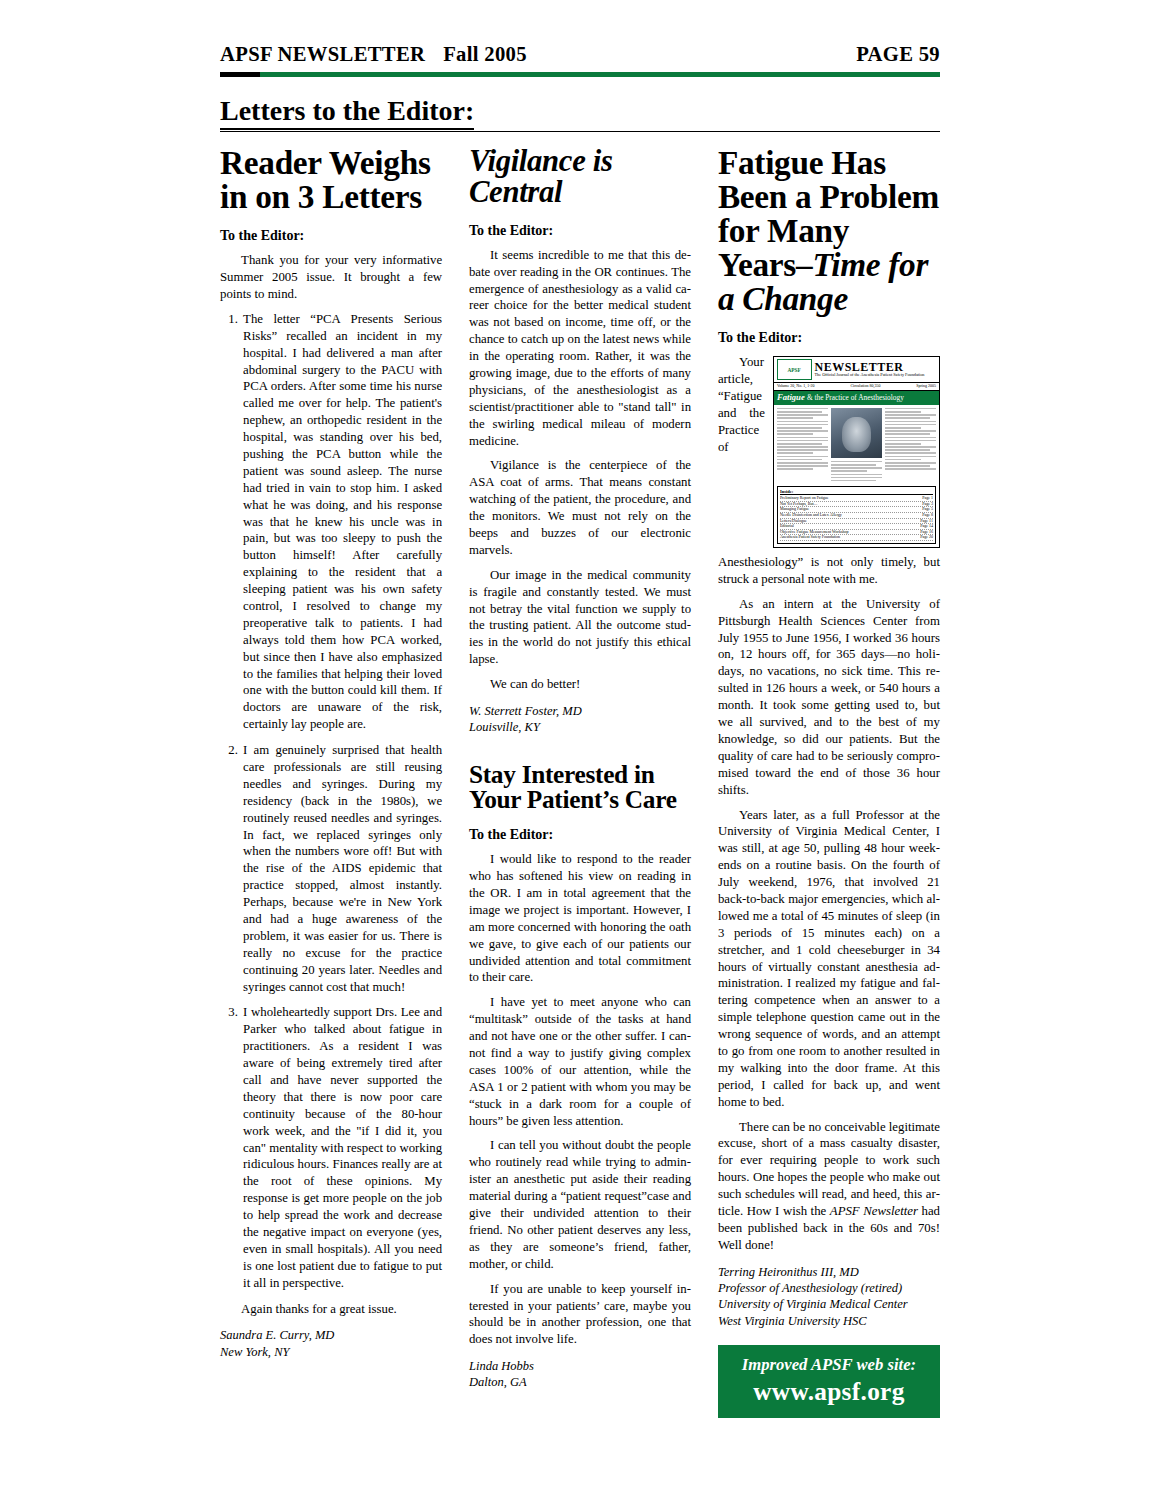APSF NEWSLETTER Fall 2005
PAGE 59
Letters to the Editor:
Reader Weighs in on 3 Letters
To the Editor:
Thank you for your very informative Summer 2005 issue. It brought a few points to mind.
The letter “PCA Presents Serious Risks” recalled an incident in my hospital. I had delivered a man after abdominal surgery to the PACU with PCA orders. After some time his nurse called me over for help. The patient's nephew, an orthopedic resident in the hospital, was standing over his bed, pushing the PCA button while the patient was sound asleep. The nurse had tried in vain to stop him. I asked what he was doing, and his response was that he knew his uncle was in pain, but was too sleepy to push the button himself! After carefully explaining to the resident that a sleeping patient was his own safety control, I resolved to change my preoperative talk to patients. I had always told them how PCA worked, but since then I have also emphasized to the families that helping their loved one with the button could kill them. If doctors are unaware of the risk, certainly lay people are.
I am genuinely surprised that health care professionals are still reusing needles and syringes. During my residency (back in the 1980s), we routinely reused needles and syringes. In fact, we replaced syringes only when the numbers wore off! But with the rise of the AIDS epidemic that practice stopped, almost instantly. Perhaps, because we're in New York and had a huge awareness of the problem, it was easier for us. There is really no excuse for the practice continuing 20 years later. Needles and syringes cannot cost that much!
I wholeheartedly support Drs. Lee and Parker who talked about fatigue in practitioners. As a resident I was aware of being extremely tired after call and have never supported the theory that there is now poor care continuity because of the 80-hour work week, and the "if I did it, you can" mentality with respect to working ridiculous hours. Finances really are at the root of these opinions. My response is get more people on the job to help spread the work and decrease the negative impact on everyone (yes, even in small hospitals). All you need is one lost patient due to fatigue to put it all in perspective.
Again thanks for a great issue.
Saundra E. Curry, MD
New York, NY
Vigilance is Central
To the Editor:
It seems incredible to me that this debate over reading in the OR continues. The emergence of anesthesiology as a valid career choice for the better medical student was not based on income, time off, or the chance to catch up on the latest news while in the operating room. Rather, it was the growing image, due to the efforts of many physicians, of the anesthesiologist as a scientist/practitioner able to "stand tall" in the swirling medical mileau of modern medicine.
Vigilance is the centerpiece of the ASA coat of arms. That means constant watching of the patient, the procedure, and the monitors. We must not rely on the beeps and buzzes of our electronic marvels.
Our image in the medical community is fragile and constantly tested. We must not betray the vital function we supply to the trusting patient. All the outcome studies in the world do not justify this ethical lapse.
We can do better!
W. Sterrett Foster, MD
Louisville, KY
Stay Interested in Your Patient’s Care
To the Editor:
I would like to respond to the reader who has softened his view on reading in the OR. I am in total agreement that the image we project is important. However, I am more concerned with honoring the oath we gave, to give each of our patients our undivided attention and total commitment to their care.
I have yet to meet anyone who can “multitask” outside of the tasks at hand and not have one or the other suffer. I cannot find a way to justify giving complex cases 100% of our attention, while the ASA 1 or 2 patient with whom you may be “stuck in a dark room for a couple of hours” be given less attention.
I can tell you without doubt the people who routinely read while trying to administer an anesthetic put aside their reading material during a “patient request”case and give their undivided attention to their friend. No other patient deserves any less, as they are someone’s friend, father, mother, or child.
If you are unable to keep yourself interested in your patients’ care, maybe you should be in another profession, one that does not involve life.
Linda Hobbs
Dalton, GA
Fatigue Has Been a Problem for Many Years–Time for a Change
To the Editor:
APSF
NEWSLETTER
The Official Journal of the Anesthesia Patient Safety Foundation
Volume 20, No. 1, 1-20 Circulation 80,350 Spring 2005
Fatigue & the Practice of Anesthesiology
Inside:
Preliminary Report on Fatigue Page 1
Not Yet Perhaps, But…Page 3
Managing Fatigue Page 5
Needle Disinfection and Latex Allergy Page 8
Letters/Dialogue Page 11
Editorial Page 14
Objective Fatigue Measurement Workshop Page 16
Anesthesia Patient Safety Foundation Page 20
Your article, “Fatigue and the Practice of Anesthesiology” is not only timely, but struck a personal note with me.
As an intern at the University of Pittsburgh Health Sciences Center from July 1955 to June 1956, I worked 36 hours on, 12 hours off, for 365 days—no holidays, no vacations, no sick time. This resulted in 126 hours a week, or 540 hours a month. It took some getting used to, but we all survived, and to the best of my knowledge, so did our patients. But the quality of care had to be seriously compromised toward the end of those 36 hour shifts.
Years later, as a full Professor at the University of Virginia Medical Center, I was still, at age 50, pulling 48 hour weekends on a routine basis. On the fourth of July weekend, 1976, that involved 21 back-to-back major emergencies, which allowed me a total of 45 minutes of sleep (in 3 periods of 15 minutes each) on a stretcher, and 1 cold cheeseburger in 34 hours of virtually constant anesthesia administration. I realized my fatigue and faltering competence when an answer to a simple telephone question came out in the wrong sequence of words, and an attempt to go from one room to another resulted in my walking into the door frame. At this period, I called for back up, and went home to bed.
There can be no conceivable legitimate excuse, short of a mass casualty disaster, for ever requiring people to work such hours. One hopes the people who make out such schedules will read, and heed, this article. How I wish the APSF Newsletter had been published back in the 60s and 70s! Well done!
Terring Heironithus III, MD
Professor of Anesthesiology (retired)
University of Virginia Medical Center
West Virginia University HSC
Improved APSF web site:
www.apsf.org